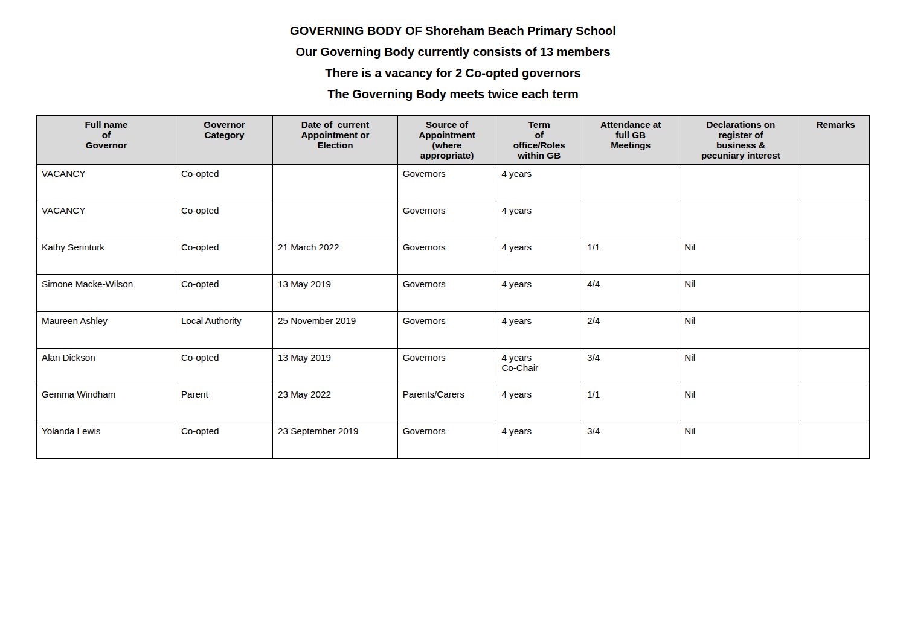GOVERNING BODY OF Shoreham Beach Primary School
Our Governing Body currently consists of 13 members
There is a vacancy for 2 Co-opted governors
The Governing Body meets twice each term
| Full name of Governor | Governor Category | Date of current Appointment or Election | Source of Appointment (where appropriate) | Term of office/Roles within GB | Attendance at full GB Meetings | Declarations on register of business & pecuniary interest | Remarks |
| --- | --- | --- | --- | --- | --- | --- | --- |
| VACANCY | Co-opted | | Governors | 4 years | | | |
| VACANCY | Co-opted | | Governors | 4 years | | | |
| Kathy Serinturk | Co-opted | 21 March 2022 | Governors | 4 years | 1/1 | Nil | |
| Simone Macke-Wilson | Co-opted | 13 May 2019 | Governors | 4 years | 4/4 | Nil | |
| Maureen Ashley | Local Authority | 25 November 2019 | Governors | 4 years | 2/4 | Nil | |
| Alan Dickson | Co-opted | 13 May 2019 | Governors | 4 years Co-Chair | 3/4 | Nil | |
| Gemma Windham | Parent | 23 May 2022 | Parents/Carers | 4 years | 1/1 | Nil | |
| Yolanda Lewis | Co-opted | 23 September 2019 | Governors | 4 years | 3/4 | Nil | |